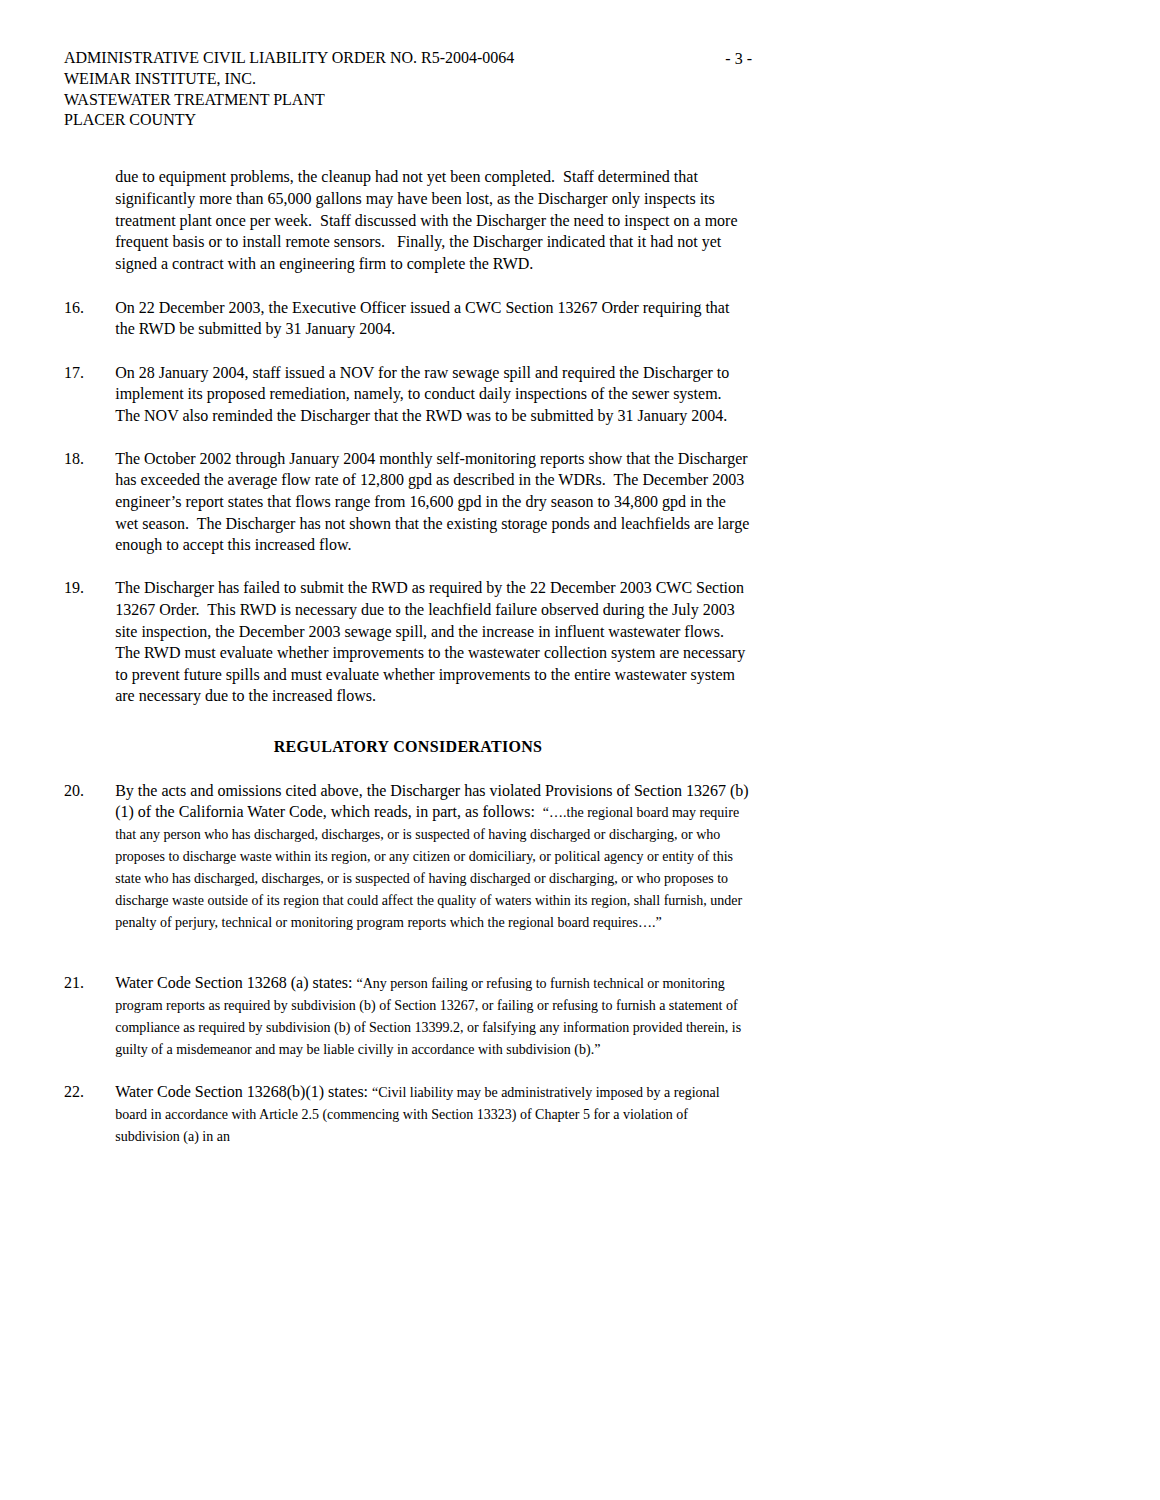- 3 -
Administrative Civil Liability Order No. R5-2004-0064
Weimar Institute, Inc.
Wastewater Treatment Plant
Placer County
due to equipment problems, the cleanup had not yet been completed. Staff determined that significantly more than 65,000 gallons may have been lost, as the Discharger only inspects its treatment plant once per week. Staff discussed with the Discharger the need to inspect on a more frequent basis or to install remote sensors. Finally, the Discharger indicated that it had not yet signed a contract with an engineering firm to complete the RWD.
16. On 22 December 2003, the Executive Officer issued a CWC Section 13267 Order requiring that the RWD be submitted by 31 January 2004.
17. On 28 January 2004, staff issued a NOV for the raw sewage spill and required the Discharger to implement its proposed remediation, namely, to conduct daily inspections of the sewer system. The NOV also reminded the Discharger that the RWD was to be submitted by 31 January 2004.
18. The October 2002 through January 2004 monthly self-monitoring reports show that the Discharger has exceeded the average flow rate of 12,800 gpd as described in the WDRs. The December 2003 engineer’s report states that flows range from 16,600 gpd in the dry season to 34,800 gpd in the wet season. The Discharger has not shown that the existing storage ponds and leachfields are large enough to accept this increased flow.
19. The Discharger has failed to submit the RWD as required by the 22 December 2003 CWC Section 13267 Order. This RWD is necessary due to the leachfield failure observed during the July 2003 site inspection, the December 2003 sewage spill, and the increase in influent wastewater flows. The RWD must evaluate whether improvements to the wastewater collection system are necessary to prevent future spills and must evaluate whether improvements to the entire wastewater system are necessary due to the increased flows.
Regulatory Considerations
20. By the acts and omissions cited above, the Discharger has violated Provisions of Section 13267 (b)(1) of the California Water Code, which reads, in part, as follows: “….the regional board may require that any person who has discharged, discharges, or is suspected of having discharged or discharging, or who proposes to discharge waste within its region, or any citizen or domiciliary, or political agency or entity of this state who has discharged, discharges, or is suspected of having discharged or discharging, or who proposes to discharge waste outside of its region that could affect the quality of waters within its region, shall furnish, under penalty of perjury, technical or monitoring program reports which the regional board requires….”
21. Water Code Section 13268 (a) states: “Any person failing or refusing to furnish technical or monitoring program reports as required by subdivision (b) of Section 13267, or failing or refusing to furnish a statement of compliance as required by subdivision (b) of Section 13399.2, or falsifying any information provided therein, is guilty of a misdemeanor and may be liable civilly in accordance with subdivision (b).”
22. Water Code Section 13268(b)(1) states: “Civil liability may be administratively imposed by a regional board in accordance with Article 2.5 (commencing with Section 13323) of Chapter 5 for a violation of subdivision (a) in an